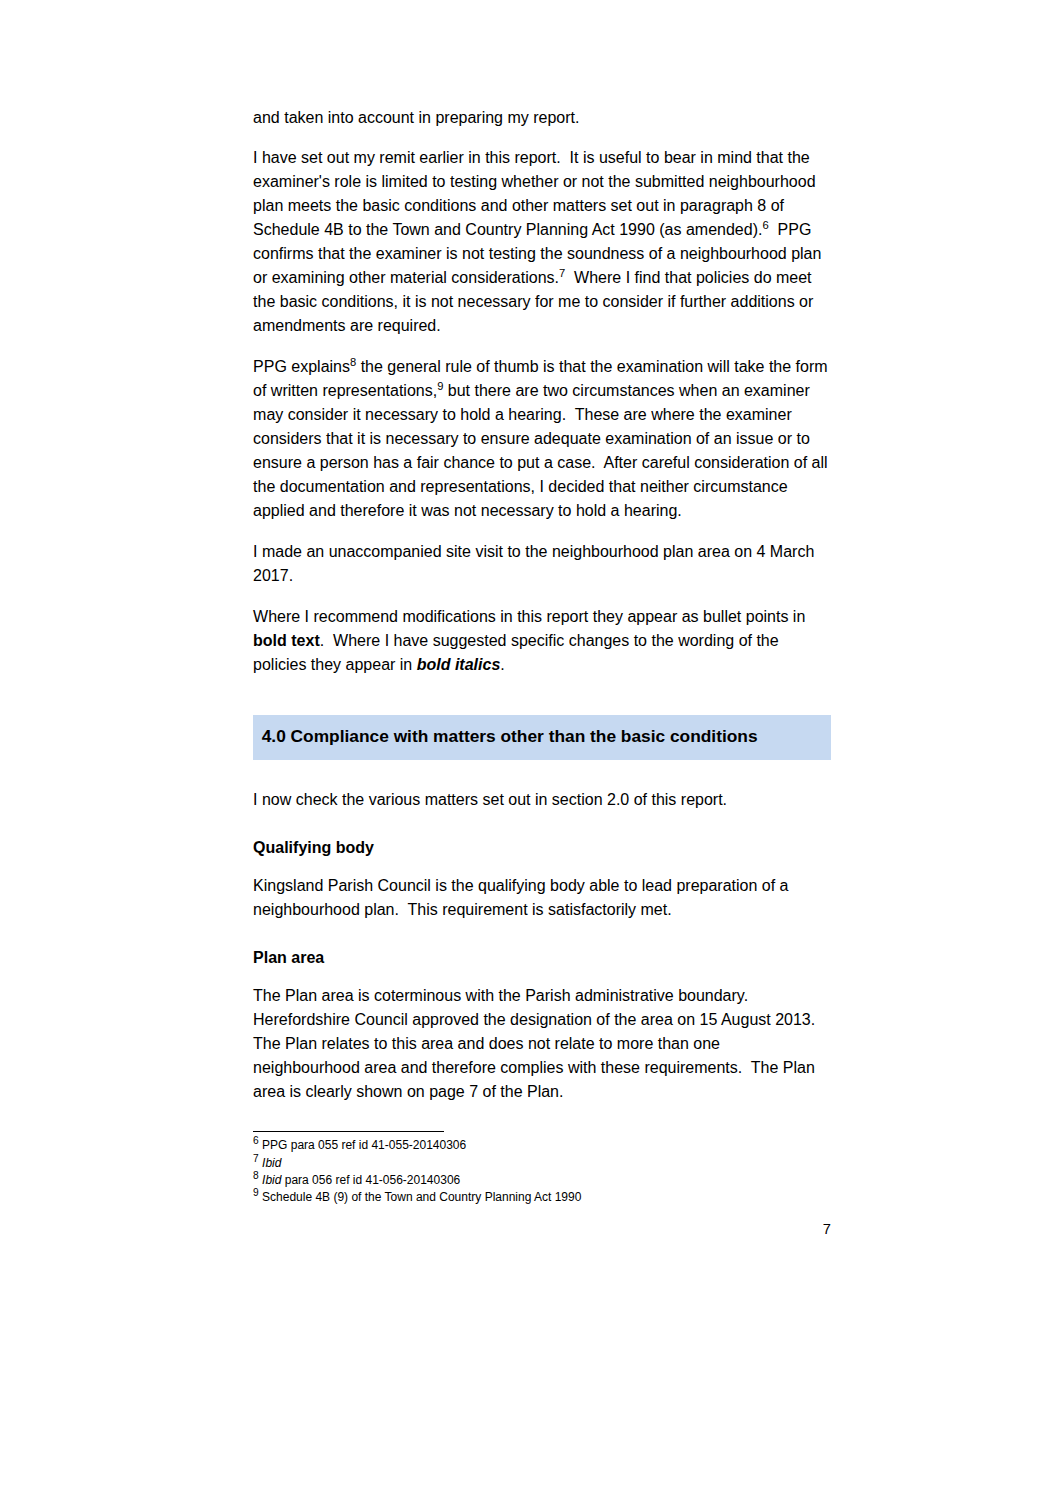and taken into account in preparing my report.
I have set out my remit earlier in this report. It is useful to bear in mind that the examiner's role is limited to testing whether or not the submitted neighbourhood plan meets the basic conditions and other matters set out in paragraph 8 of Schedule 4B to the Town and Country Planning Act 1990 (as amended).6 PPG confirms that the examiner is not testing the soundness of a neighbourhood plan or examining other material considerations.7 Where I find that policies do meet the basic conditions, it is not necessary for me to consider if further additions or amendments are required.
PPG explains8 the general rule of thumb is that the examination will take the form of written representations,9 but there are two circumstances when an examiner may consider it necessary to hold a hearing. These are where the examiner considers that it is necessary to ensure adequate examination of an issue or to ensure a person has a fair chance to put a case. After careful consideration of all the documentation and representations, I decided that neither circumstance applied and therefore it was not necessary to hold a hearing.
I made an unaccompanied site visit to the neighbourhood plan area on 4 March 2017.
Where I recommend modifications in this report they appear as bullet points in bold text. Where I have suggested specific changes to the wording of the policies they appear in bold italics.
4.0 Compliance with matters other than the basic conditions
I now check the various matters set out in section 2.0 of this report.
Qualifying body
Kingsland Parish Council is the qualifying body able to lead preparation of a neighbourhood plan. This requirement is satisfactorily met.
Plan area
The Plan area is coterminous with the Parish administrative boundary. Herefordshire Council approved the designation of the area on 15 August 2013. The Plan relates to this area and does not relate to more than one neighbourhood area and therefore complies with these requirements. The Plan area is clearly shown on page 7 of the Plan.
6 PPG para 055 ref id 41-055-20140306
7 Ibid
8 Ibid para 056 ref id 41-056-20140306
9 Schedule 4B (9) of the Town and Country Planning Act 1990
7